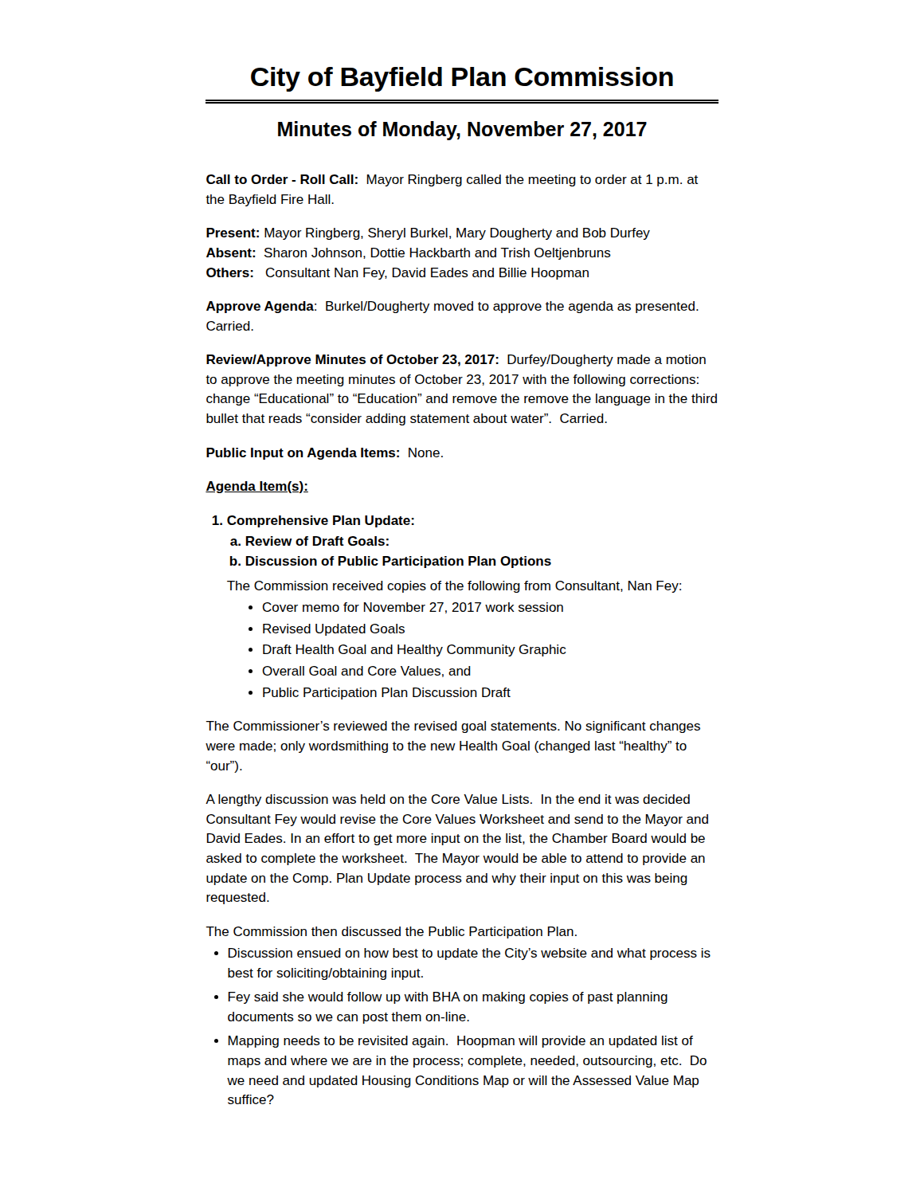City of Bayfield Plan Commission
Minutes of Monday, November 27, 2017
Call to Order - Roll Call: Mayor Ringberg called the meeting to order at 1 p.m. at the Bayfield Fire Hall.
Present: Mayor Ringberg, Sheryl Burkel, Mary Dougherty and Bob Durfey
Absent: Sharon Johnson, Dottie Hackbarth and Trish Oeltjenbruns
Others: Consultant Nan Fey, David Eades and Billie Hoopman
Approve Agenda: Burkel/Dougherty moved to approve the agenda as presented. Carried.
Review/Approve Minutes of October 23, 2017: Durfey/Dougherty made a motion to approve the meeting minutes of October 23, 2017 with the following corrections: change “Educational” to “Education” and remove the remove the language in the third bullet that reads “consider adding statement about water”. Carried.
Public Input on Agenda Items: None.
Agenda Item(s):
Comprehensive Plan Update:
Review of Draft Goals:
Discussion of Public Participation Plan Options
The Commission received copies of the following from Consultant, Nan Fey:
Cover memo for November 27, 2017 work session
Revised Updated Goals
Draft Health Goal and Healthy Community Graphic
Overall Goal and Core Values, and
Public Participation Plan Discussion Draft
The Commissioner’s reviewed the revised goal statements. No significant changes were made; only wordsmithing to the new Health Goal (changed last “healthy” to “our”).
A lengthy discussion was held on the Core Value Lists. In the end it was decided Consultant Fey would revise the Core Values Worksheet and send to the Mayor and David Eades. In an effort to get more input on the list, the Chamber Board would be asked to complete the worksheet. The Mayor would be able to attend to provide an update on the Comp. Plan Update process and why their input on this was being requested.
The Commission then discussed the Public Participation Plan.
Discussion ensued on how best to update the City’s website and what process is best for soliciting/obtaining input.
Fey said she would follow up with BHA on making copies of past planning documents so we can post them on-line.
Mapping needs to be revisited again. Hoopman will provide an updated list of maps and where we are in the process; complete, needed, outsourcing, etc. Do we need and updated Housing Conditions Map or will the Assessed Value Map suffice?